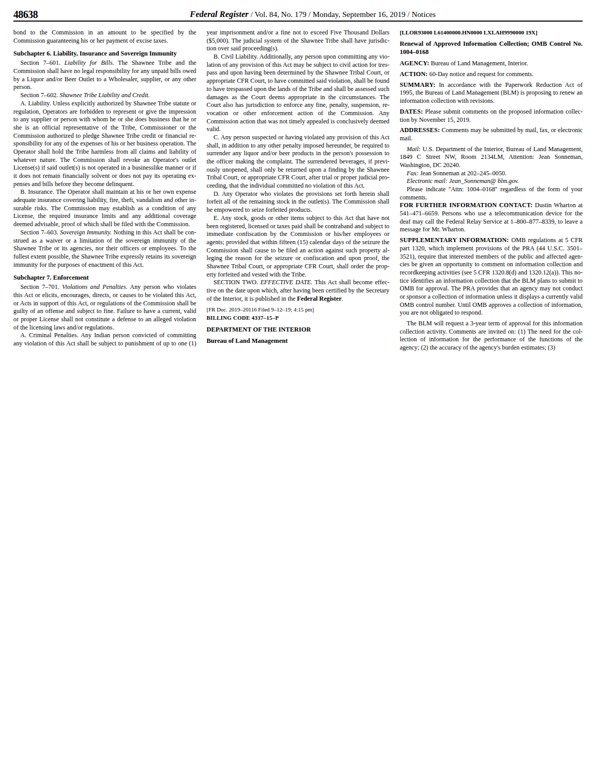48638
Federal Register / Vol. 84, No. 179 / Monday, September 16, 2019 / Notices
bond to the Commission in an amount to be specified by the Commission guaranteeing his or her payment of excise taxes.
Subchapter 6. Liability, Insurance and Sovereign Immunity
Section 7–601. Liability for Bills. The Shawnee Tribe and the Commission shall have no legal responsibility for any unpaid bills owed by a Liquor and/or Beer Outlet to a Wholesaler, supplier, or any other person.
Section 7–602. Shawnee Tribe Liability and Credit.
A. Liability. Unless explicitly authorized by Shawnee Tribe statute or regulation, Operators are forbidden to represent or give the impression to any supplier or person with whom he or she does business that he or she is an official representative of the Tribe, Commissioner or the Commission authorized to pledge Shawnee Tribe credit or financial responsibility for any of the expenses of his or her business operation. The Operator shall hold the Tribe harmless from all claims and liability of whatever nature. The Commission shall revoke an Operator's outlet License(s) if said outlet(s) is not operated in a businesslike manner or if it does not remain financially solvent or does not pay its operating expenses and bills before they become delinquent.
B. Insurance. The Operator shall maintain at his or her own expense adequate insurance covering liability, fire, theft, vandalism and other insurable risks. The Commission may establish as a condition of any License, the required insurance limits and any additional coverage deemed advisable, proof of which shall be filed with the Commission.
Section 7–603. Sovereign Immunity. Nothing in this Act shall be construed as a waiver or a limitation of the sovereign immunity of the Shawnee Tribe or its agencies, nor their officers or employees. To the fullest extent possible, the Shawnee Tribe expressly retains its sovereign immunity for the purposes of enactment of this Act.
Subchapter 7. Enforcement
Section 7–701. Violations and Penalties. Any person who violates this Act or elicits, encourages, directs, or causes to be violated this Act, or Acts in support of this Act, or regulations of the Commission shall be guilty of an offense and subject to fine. Failure to have a current, valid or proper License shall not constitute a defense to an alleged violation of the licensing laws and/or regulations.
A. Criminal Penalties. Any Indian person convicted of committing any violation of this Act shall be subject to punishment of up to one (1) year imprisonment and/or a fine not to exceed Five Thousand Dollars ($5,000). The judicial system of the Shawnee Tribe shall have jurisdiction over said proceeding(s).
B. Civil Liability. Additionally, any person upon committing any violation of any provision of this Act may be subject to civil action for trespass and upon having been determined by the Shawnee Tribal Court, or appropriate CFR Court, to have committed said violation, shall be found to have trespassed upon the lands of the Tribe and shall be assessed such damages as the Court deems appropriate in the circumstances. The Court also has jurisdiction to enforce any fine, penalty, suspension, revocation or other enforcement action of the Commission. Any Commission action that was not timely appealed is conclusively deemed valid.
C. Any person suspected or having violated any provision of this Act shall, in addition to any other penalty imposed hereunder, be required to surrender any liquor and/or beer products in the person's possession to the officer making the complaint. The surrendered beverages, if previously unopened, shall only be returned upon a finding by the Shawnee Tribal Court, or appropriate CFR Court, after trial or proper judicial proceeding, that the individual committed no violation of this Act.
D. Any Operator who violates the provisions set forth herein shall forfeit all of the remaining stock in the outlet(s). The Commission shall be empowered to seize forfeited products.
E. Any stock, goods or other items subject to this Act that have not been registered, licensed or taxes paid shall be contraband and subject to immediate confiscation by the Commission or his/her employees or agents; provided that within fifteen (15) calendar days of the seizure the Commission shall cause to be filed an action against such property alleging the reason for the seizure or confiscation and upon proof, the Shawnee Tribal Court, or appropriate CFR Court, shall order the property forfeited and vested with the Tribe.
SECTION TWO. EFFECTIVE DATE. This Act shall become effective on the date upon which, after having been certified by the Secretary of the Interior, it is published in the Federal Register.
[FR Doc. 2019–20116 Filed 9–12–19; 4:15 pm]
BILLING CODE 4337–15–P
DEPARTMENT OF THE INTERIOR
Bureau of Land Management
[LLOR93000 L61400000.HN0000 LXLAH9990000 19X]
Renewal of Approved Information Collection; OMB Control No. 1004–0168
AGENCY: Bureau of Land Management, Interior.
ACTION: 60-Day notice and request for comments.
SUMMARY: In accordance with the Paperwork Reduction Act of 1995, the Bureau of Land Management (BLM) is proposing to renew an information collection with revisions.
DATES: Please submit comments on the proposed information collection by November 15, 2019.
ADDRESSES: Comments may be submitted by mail, fax, or electronic mail.
Mail: U.S. Department of the Interior, Bureau of Land Management, 1849 C Street NW, Room 2134LM, Attention: Jean Sonneman, Washington, DC 20240.
Fax: Jean Sonneman at 202–245–0050.
Electronic mail: Jean_Sonneman@ blm.gov.
Please indicate ''Attn: 1004–0168'' regardless of the form of your comments.
FOR FURTHER INFORMATION CONTACT: Dustin Wharton at 541–471–6659. Persons who use a telecommunication device for the deaf may call the Federal Relay Service at 1–800–877–8339, to leave a message for Mr. Wharton.
SUPPLEMENTARY INFORMATION: OMB regulations at 5 CFR part 1320, which implement provisions of the PRA (44 U.S.C. 3501–3521), require that interested members of the public and affected agencies be given an opportunity to comment on information collection and recordkeeping activities (see 5 CFR 1320.8(d) and 1320.12(a)). This notice identifies an information collection that the BLM plans to submit to OMB for approval. The PRA provides that an agency may not conduct or sponsor a collection of information unless it displays a currently valid OMB control number. Until OMB approves a collection of information, you are not obligated to respond.
The BLM will request a 3-year term of approval for this information collection activity. Comments are invited on: (1) The need for the collection of information for the performance of the functions of the agency; (2) the accuracy of the agency's burden estimates; (3)